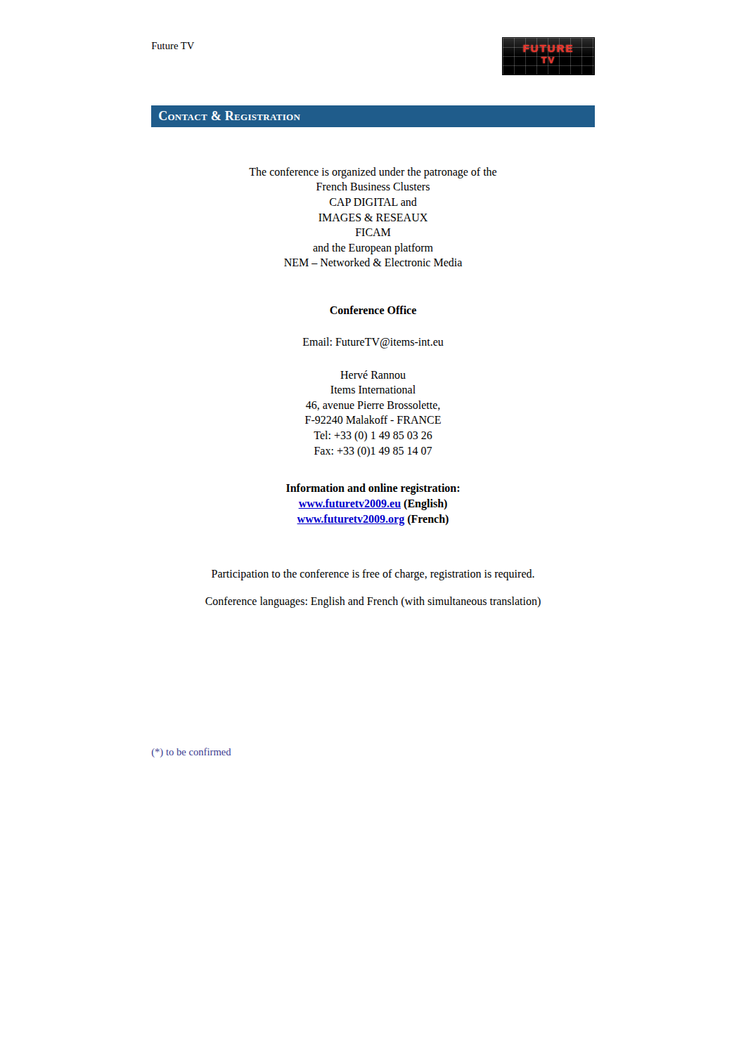Future TV
FUTURE
TV
Contact & Registration
The conference is organized under the patronage of the
French Business Clusters
CAP DIGITAL and
IMAGES & RESEAUX
FICAM
and the European platform
NEM – Networked & Electronic Media
Conference Office
Email: FutureTV@items-int.eu
Hervé Rannou
Items International
46, avenue Pierre Brossolette,
F-92240 Malakoff - FRANCE
Tel: +33 (0) 1 49 85 03 26
Fax: +33 (0)1 49 85 14 07
Information and online registration:
www.futuretv2009.eu (English)
www.futuretv2009.org (French)
Participation to the conference is free of charge, registration is required.
Conference languages: English and French (with simultaneous translation)
(*) to be confirmed